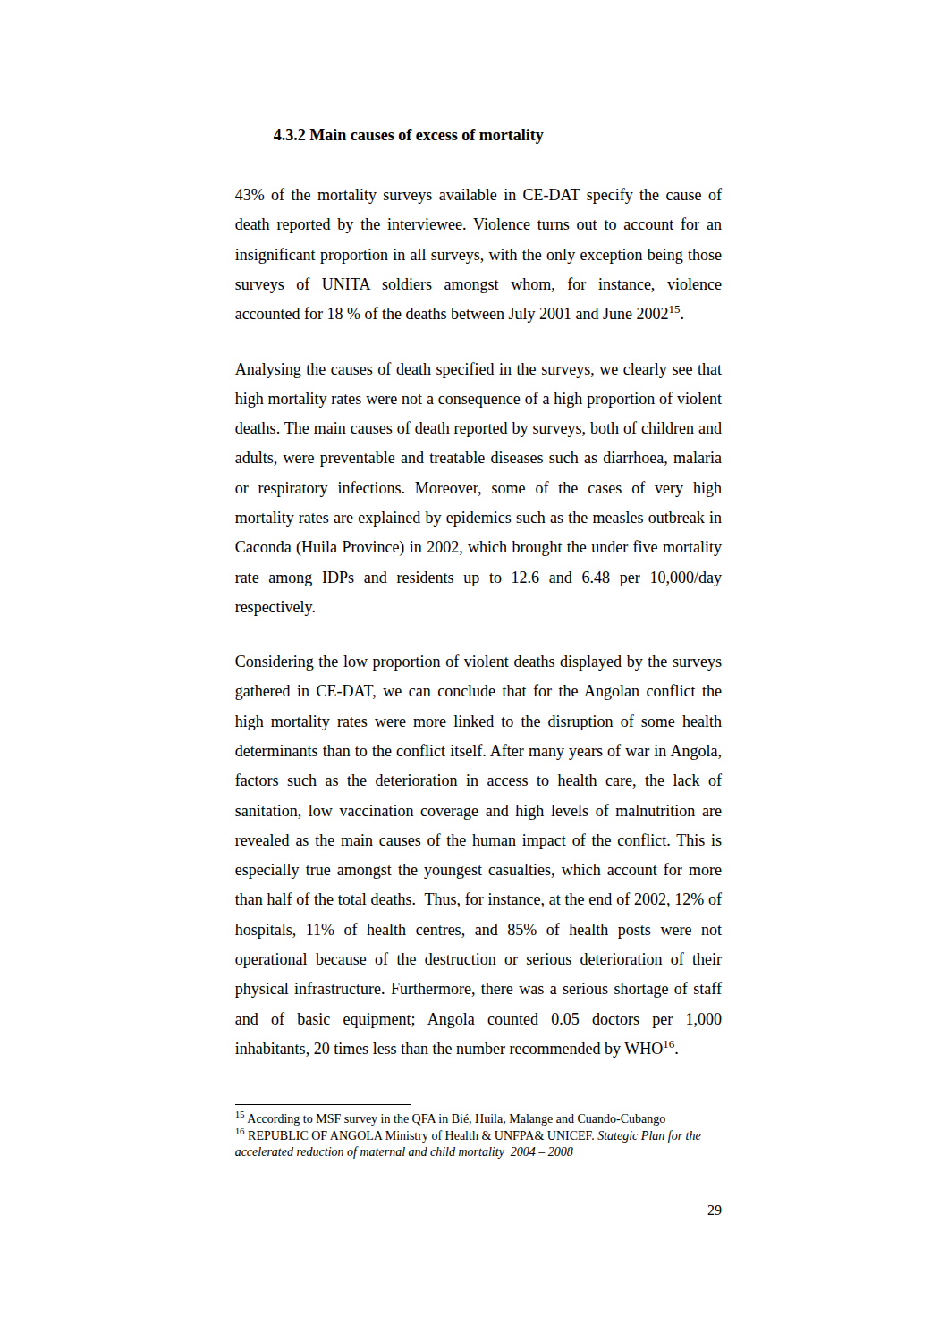4.3.2 Main causes of excess of mortality
43% of the mortality surveys available in CE-DAT specify the cause of death reported by the interviewee. Violence turns out to account for an insignificant proportion in all surveys, with the only exception being those surveys of UNITA soldiers amongst whom, for instance, violence accounted for 18 % of the deaths between July 2001 and June 200215.
Analysing the causes of death specified in the surveys, we clearly see that high mortality rates were not a consequence of a high proportion of violent deaths. The main causes of death reported by surveys, both of children and adults, were preventable and treatable diseases such as diarrhoea, malaria or respiratory infections. Moreover, some of the cases of very high mortality rates are explained by epidemics such as the measles outbreak in Caconda (Huila Province) in 2002, which brought the under five mortality rate among IDPs and residents up to 12.6 and 6.48 per 10,000/day respectively.
Considering the low proportion of violent deaths displayed by the surveys gathered in CE-DAT, we can conclude that for the Angolan conflict the high mortality rates were more linked to the disruption of some health determinants than to the conflict itself. After many years of war in Angola, factors such as the deterioration in access to health care, the lack of sanitation, low vaccination coverage and high levels of malnutrition are revealed as the main causes of the human impact of the conflict. This is especially true amongst the youngest casualties, which account for more than half of the total deaths. Thus, for instance, at the end of 2002, 12% of hospitals, 11% of health centres, and 85% of health posts were not operational because of the destruction or serious deterioration of their physical infrastructure. Furthermore, there was a serious shortage of staff and of basic equipment; Angola counted 0.05 doctors per 1,000 inhabitants, 20 times less than the number recommended by WHO16.
15 According to MSF survey in the QFA in Bié, Huila, Malange and Cuando-Cubango
16 REPUBLIC OF ANGOLA Ministry of Health & UNFPA& UNICEF. Stategic Plan for the accelerated reduction of maternal and child mortality 2004 – 2008
29